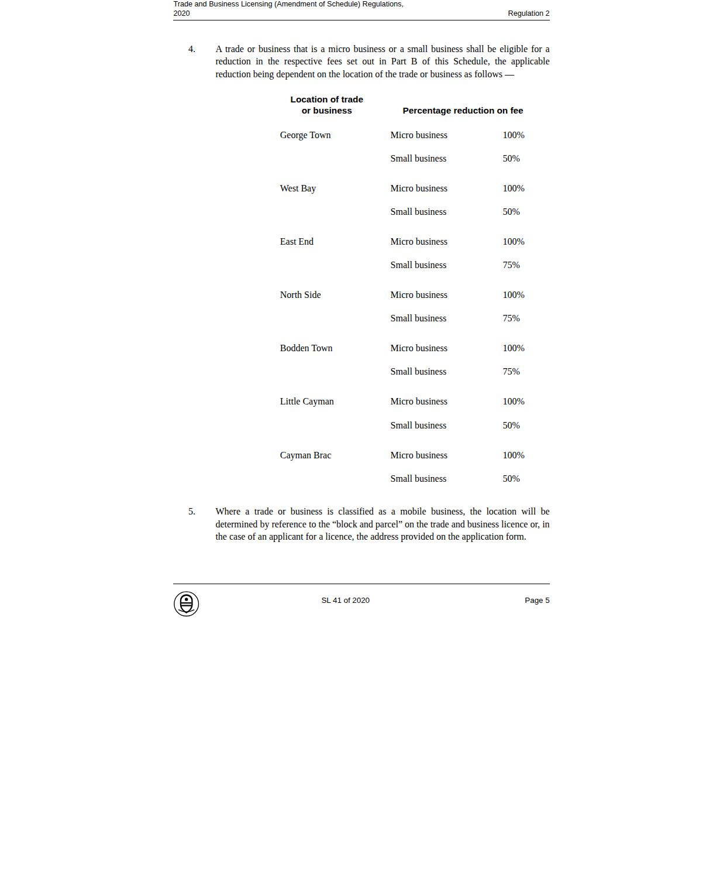Trade and Business Licensing (Amendment of Schedule) Regulations,
2020
Regulation 2
4.
A trade or business that is a micro business or a small business shall be eligible for a reduction in the respective fees set out in Part B of this Schedule, the applicable reduction being dependent on the location of the trade or business as follows —
| Location of trade or business | Percentage reduction on fee |
| --- | --- |
| George Town | Micro business | 100% |
| | Small business | 50% |
| West Bay | Micro business | 100% |
| | Small business | 50% |
| East End | Micro business | 100% |
| | Small business | 75% |
| North Side | Micro business | 100% |
| | Small business | 75% |
| Bodden Town | Micro business | 100% |
| | Small business | 75% |
| Little Cayman | Micro business | 100% |
| | Small business | 50% |
| Cayman Brac | Micro business | 100% |
| | Small business | 50% |
5.
Where a trade or business is classified as a mobile business, the location will be determined by reference to the “block and parcel” on the trade and business licence or, in the case of an applicant for a licence, the address provided on the application form.
SL 41 of 2020
Page 5